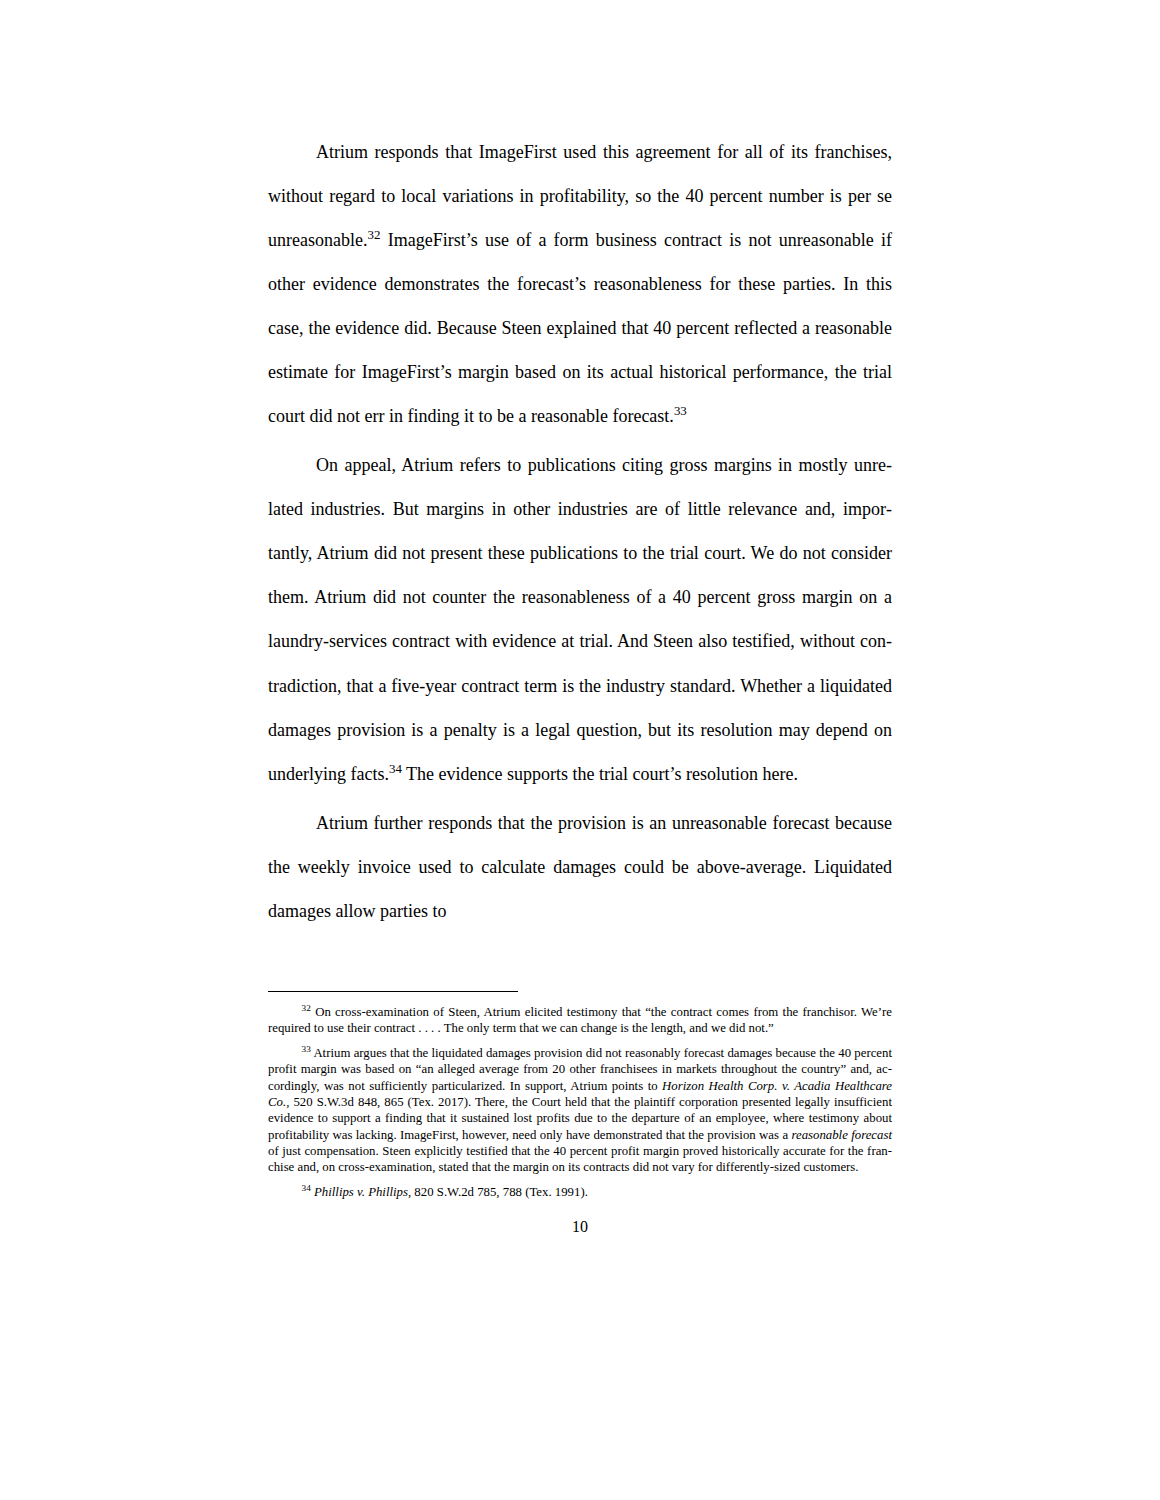Atrium responds that ImageFirst used this agreement for all of its franchises, without regard to local variations in profitability, so the 40 percent number is per se unreasonable.32 ImageFirst’s use of a form business contract is not unreasonable if other evidence demonstrates the forecast’s reasonableness for these parties. In this case, the evidence did. Because Steen explained that 40 percent reflected a reasonable estimate for ImageFirst’s margin based on its actual historical performance, the trial court did not err in finding it to be a reasonable forecast.33
On appeal, Atrium refers to publications citing gross margins in mostly unrelated industries. But margins in other industries are of little relevance and, importantly, Atrium did not present these publications to the trial court. We do not consider them. Atrium did not counter the reasonableness of a 40 percent gross margin on a laundry-services contract with evidence at trial. And Steen also testified, without contradiction, that a five-year contract term is the industry standard. Whether a liquidated damages provision is a penalty is a legal question, but its resolution may depend on underlying facts.34 The evidence supports the trial court’s resolution here.
Atrium further responds that the provision is an unreasonable forecast because the weekly invoice used to calculate damages could be above-average. Liquidated damages allow parties to
32 On cross-examination of Steen, Atrium elicited testimony that “the contract comes from the franchisor. We’re required to use their contract . . . . The only term that we can change is the length, and we did not.”
33 Atrium argues that the liquidated damages provision did not reasonably forecast damages because the 40 percent profit margin was based on “an alleged average from 20 other franchisees in markets throughout the country” and, accordingly, was not sufficiently particularized. In support, Atrium points to Horizon Health Corp. v. Acadia Healthcare Co., 520 S.W.3d 848, 865 (Tex. 2017). There, the Court held that the plaintiff corporation presented legally insufficient evidence to support a finding that it sustained lost profits due to the departure of an employee, where testimony about profitability was lacking. ImageFirst, however, need only have demonstrated that the provision was a reasonable forecast of just compensation. Steen explicitly testified that the 40 percent profit margin proved historically accurate for the franchise and, on cross-examination, stated that the margin on its contracts did not vary for differently-sized customers.
34 Phillips v. Phillips, 820 S.W.2d 785, 788 (Tex. 1991).
10